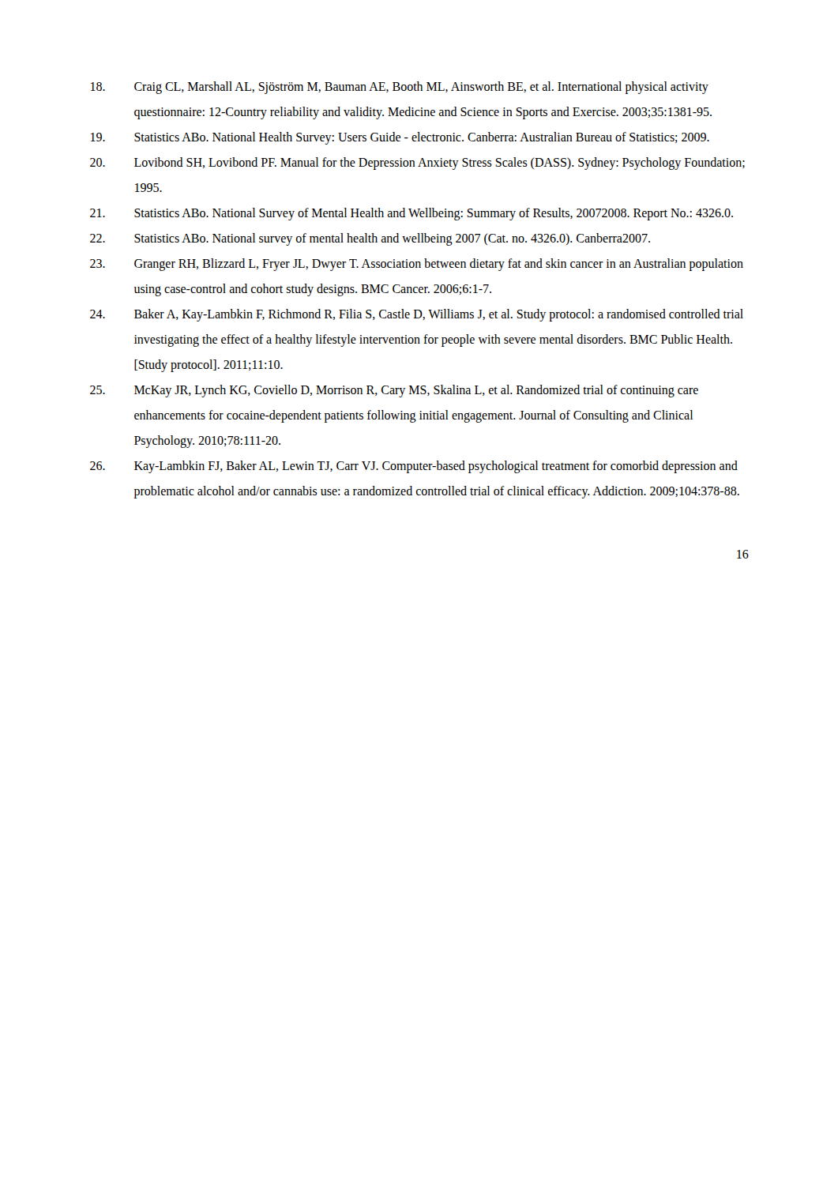18. Craig CL, Marshall AL, Sjöström M, Bauman AE, Booth ML, Ainsworth BE, et al. International physical activity questionnaire: 12-Country reliability and validity. Medicine and Science in Sports and Exercise. 2003;35:1381-95.
19. Statistics ABo. National Health Survey: Users Guide - electronic. Canberra: Australian Bureau of Statistics; 2009.
20. Lovibond SH, Lovibond PF. Manual for the Depression Anxiety Stress Scales (DASS). Sydney: Psychology Foundation; 1995.
21. Statistics ABo. National Survey of Mental Health and Wellbeing: Summary of Results, 20072008. Report No.: 4326.0.
22. Statistics ABo. National survey of mental health and wellbeing 2007 (Cat. no. 4326.0). Canberra2007.
23. Granger RH, Blizzard L, Fryer JL, Dwyer T. Association between dietary fat and skin cancer in an Australian population using case-control and cohort study designs. BMC Cancer. 2006;6:1-7.
24. Baker A, Kay-Lambkin F, Richmond R, Filia S, Castle D, Williams J, et al. Study protocol: a randomised controlled trial investigating the effect of a healthy lifestyle intervention for people with severe mental disorders. BMC Public Health. [Study protocol]. 2011;11:10.
25. McKay JR, Lynch KG, Coviello D, Morrison R, Cary MS, Skalina L, et al. Randomized trial of continuing care enhancements for cocaine-dependent patients following initial engagement. Journal of Consulting and Clinical Psychology. 2010;78:111-20.
26. Kay-Lambkin FJ, Baker AL, Lewin TJ, Carr VJ. Computer-based psychological treatment for comorbid depression and problematic alcohol and/or cannabis use: a randomized controlled trial of clinical efficacy. Addiction. 2009;104:378-88.
16